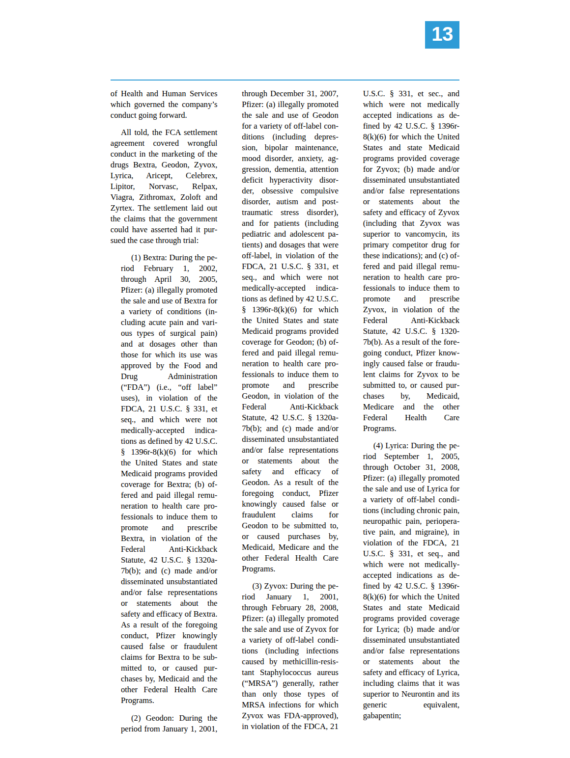13
of Health and Human Services which governed the company’s conduct going forward.
All told, the FCA settlement agreement covered wrongful conduct in the marketing of the drugs Bextra, Geodon, Zyvox, Lyrica, Aricept, Celebrex, Lipitor, Norvasc, Relpax, Viagra, Zithromax, Zoloft and Zyrtex. The settlement laid out the claims that the government could have asserted had it pursued the case through trial:
(1) Bextra: During the period February 1, 2002, through April 30, 2005, Pfizer: (a) illegally promoted the sale and use of Bextra for a variety of conditions (including acute pain and various types of surgical pain) and at dosages other than those for which its use was approved by the Food and Drug Administration (“FDA”) (i.e., “off label” uses), in violation of the FDCA, 21 U.S.C. § 331, et seq., and which were not medically-accepted indications as defined by 42 U.S.C. § 1396r-8(k)(6) for which the United States and state Medicaid programs provided coverage for Bextra; (b) offered and paid illegal remuneration to health care professionals to induce them to promote and prescribe Bextra, in violation of the Federal Anti-Kickback Statute, 42 U.S.C. § 1320a-7b(b); and (c) made and/or disseminated unsubstantiated and/or false representations or statements about the safety and efficacy of Bextra. As a result of the foregoing conduct, Pfizer knowingly caused false or fraudulent claims for Bextra to be submitted to, or caused purchases by, Medicaid and the other Federal Health Care Programs.
(2) Geodon: During the period from January 1, 2001, through December 31, 2007, Pfizer: (a) illegally promoted the sale and use of Geodon for a variety of off-label conditions (including depression, bipolar maintenance, mood disorder, anxiety, aggression, dementia, attention deficit hyperactivity disorder, obsessive compulsive disorder, autism and posttraumatic stress disorder), and for patients (including pediatric and adolescent patients) and dosages that were off-label, in violation of the FDCA, 21 U.S.C. § 331, et seq., and which were not medically-accepted indications as defined by 42 U.S.C. § 1396r-8(k)(6) for which the United States and state Medicaid programs provided coverage for Geodon; (b) offered and paid illegal remuneration to health care professionals to induce them to promote and prescribe Geodon, in violation of the Federal Anti-Kickback Statute, 42 U.S.C. § 1320a-7b(b); and (c) made and/or disseminated unsubstantiated and/or false representations or statements about the safety and efficacy of Geodon. As a result of the foregoing conduct, Pfizer knowingly caused false or fraudulent claims for Geodon to be submitted to, or caused purchases by, Medicaid, Medicare and the other Federal Health Care Programs.
(3) Zyvox: During the period January 1, 2001, through February 28, 2008, Pfizer: (a) illegally promoted the sale and use of Zyvox for a variety of off-label conditions (including infections caused by methicillin-resistant Staphylococcus aureus (“MRSA”) generally, rather than only those types of MRSA infections for which Zyvox was FDA-approved), in violation of the FDCA, 21 U.S.C. § 331, et sec., and which were not medically accepted indications as defined by 42 U.S.C. § 1396r-8(k)(6) for which the United States and state Medicaid programs provided coverage for Zyvox; (b) made and/or disseminated unsubstantiated and/or false representations or statements about the safety and efficacy of Zyvox (including that Zyvox was superior to vancomycin, its primary competitor drug for these indications); and (c) offered and paid illegal remuneration to health care professionals to induce them to promote and prescribe Zyvox, in violation of the Federal Anti-Kickback Statute, 42 U.S.C. § 1320-7b(b). As a result of the foregoing conduct, Pfizer knowingly caused false or fraudulent claims for Zyvox to be submitted to, or caused purchases by, Medicaid, Medicare and the other Federal Health Care Programs.
(4) Lyrica: During the period September 1, 2005, through October 31, 2008, Pfizer: (a) illegally promoted the sale and use of Lyrica for a variety of off-label conditions (including chronic pain, neuropathic pain, perioperative pain, and migraine), in violation of the FDCA, 21 U.S.C. § 331, et seq., and which were not medically-accepted indications as defined by 42 U.S.C. § 1396r-8(k)(6) for which the United States and state Medicaid programs provided coverage for Lyrica; (b) made and/or disseminated unsubstantiated and/or false representations or statements about the safety and efficacy of Lyrica, including claims that it was superior to Neurontin and its generic equivalent, gabapentin;